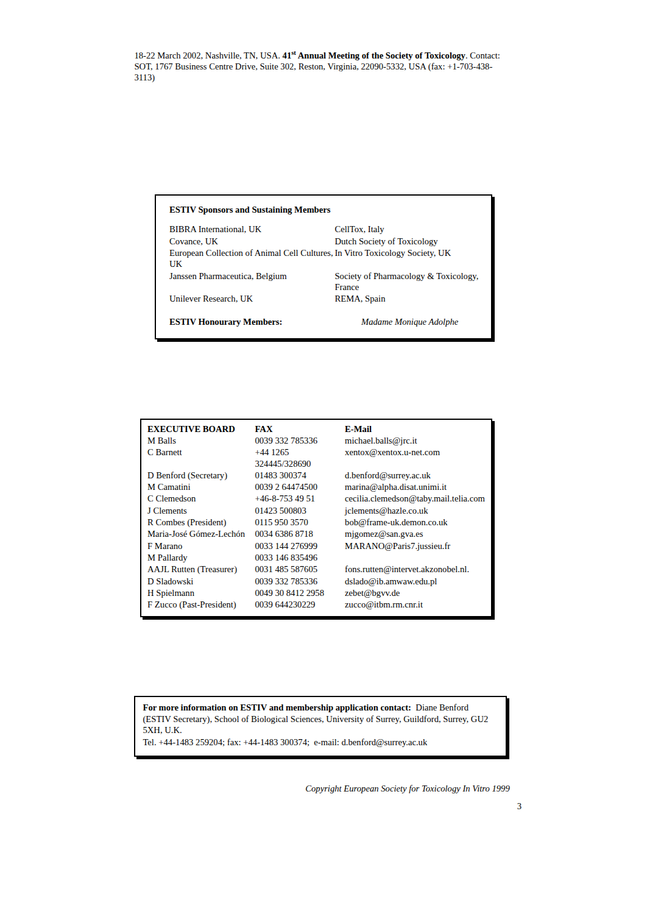18-22 March 2002, Nashville, TN, USA. 41st Annual Meeting of the Society of Toxicology. Contact: SOT, 1767 Business Centre Drive, Suite 302, Reston, Virginia, 22090-5332, USA (fax: +1-703-438-3113)
ESTIV Sponsors and Sustaining Members
| BIBRA International, UK | CellTox, Italy |
| Covance, UK | Dutch Society of Toxicology |
| European Collection of Animal Cell Cultures, UK | In Vitro Toxicology Society, UK |
| Janssen Pharmaceutica, Belgium | Society of Pharmacology & Toxicology, France |
| Unilever Research, UK | REMA, Spain |
ESTIV Honourary Members: Madame Monique Adolphe
| EXECUTIVE BOARD | FAX | E-Mail |
| --- | --- | --- |
| M Balls | 0039 332 785336 | michael.balls@jrc.it |
| C Barnett | +44 1265 324445/328690 | xentox@xentox.u-net.com |
| D Benford (Secretary) | 01483 300374 | d.benford@surrey.ac.uk |
| M Camatini | 0039 2 64474500 | marina@alpha.disat.unimi.it |
| C Clemedson | +46-8-753 49 51 | cecilia.clemedson@taby.mail.telia.com |
| J Clements | 01423 500803 | jclements@hazle.co.uk |
| R Combes (President) | 0115 950 3570 | bob@frame-uk.demon.co.uk |
| Maria-José Gómez-Lechón | 0034 6386 8718 | mjgomez@san.gva.es |
| F Marano | 0033 144 276999 | MARANO@Paris7.jussieu.fr |
| M Pallardy | 0033 146 835496 | |
| AAJL Rutten (Treasurer) | 0031 485 587605 | fons.rutten@intervet.akzonobel.nl. |
| D Sladowski | 0039 332 785336 | dslado@ib.amwaw.edu.pl |
| H Spielmann | 0049 30 8412 2958 | zebet@bgvv.de |
| F Zucco (Past-President) | 0039 644230229 | zucco@itbm.rm.cnr.it |
For more information on ESTIV and membership application contact: Diane Benford (ESTIV Secretary), School of Biological Sciences, University of Surrey, Guildford, Surrey, GU2 5XH, U.K.
Tel. +44-1483 259204; fax: +44-1483 300374; e-mail: d.benford@surrey.ac.uk
Copyright European Society for Toxicology In Vitro 1999
3